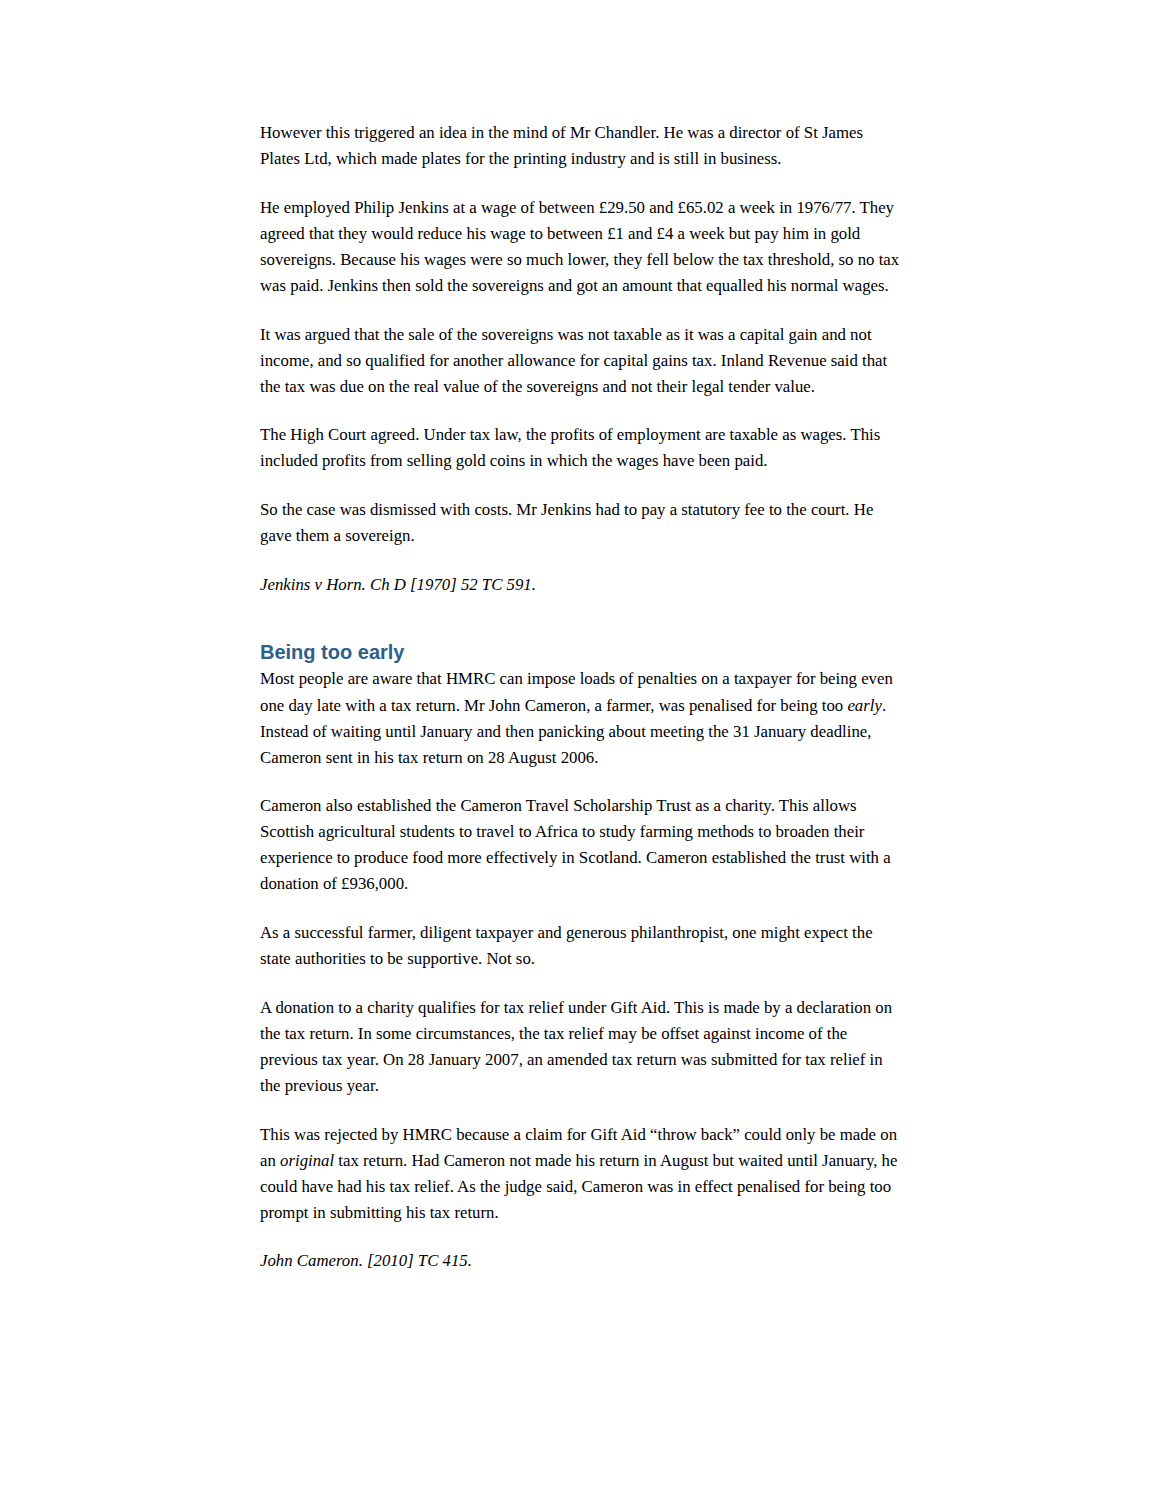However this triggered an idea in the mind of Mr Chandler. He was a director of St James Plates Ltd, which made plates for the printing industry and is still in business.
He employed Philip Jenkins at a wage of between £29.50 and £65.02 a week in 1976/77. They agreed that they would reduce his wage to between £1 and £4 a week but pay him in gold sovereigns. Because his wages were so much lower, they fell below the tax threshold, so no tax was paid. Jenkins then sold the sovereigns and got an amount that equalled his normal wages.
It was argued that the sale of the sovereigns was not taxable as it was a capital gain and not income, and so qualified for another allowance for capital gains tax. Inland Revenue said that the tax was due on the real value of the sovereigns and not their legal tender value.
The High Court agreed. Under tax law, the profits of employment are taxable as wages. This included profits from selling gold coins in which the wages have been paid.
So the case was dismissed with costs. Mr Jenkins had to pay a statutory fee to the court. He gave them a sovereign.
Jenkins v Horn. Ch D [1970] 52 TC 591.
Being too early
Most people are aware that HMRC can impose loads of penalties on a taxpayer for being even one day late with a tax return. Mr John Cameron, a farmer, was penalised for being too early. Instead of waiting until January and then panicking about meeting the 31 January deadline, Cameron sent in his tax return on 28 August 2006.
Cameron also established the Cameron Travel Scholarship Trust as a charity. This allows Scottish agricultural students to travel to Africa to study farming methods to broaden their experience to produce food more effectively in Scotland. Cameron established the trust with a donation of £936,000.
As a successful farmer, diligent taxpayer and generous philanthropist, one might expect the state authorities to be supportive. Not so.
A donation to a charity qualifies for tax relief under Gift Aid. This is made by a declaration on the tax return. In some circumstances, the tax relief may be offset against income of the previous tax year. On 28 January 2007, an amended tax return was submitted for tax relief in the previous year.
This was rejected by HMRC because a claim for Gift Aid “throw back” could only be made on an original tax return. Had Cameron not made his return in August but waited until January, he could have had his tax relief. As the judge said, Cameron was in effect penalised for being too prompt in submitting his tax return.
John Cameron. [2010] TC 415.